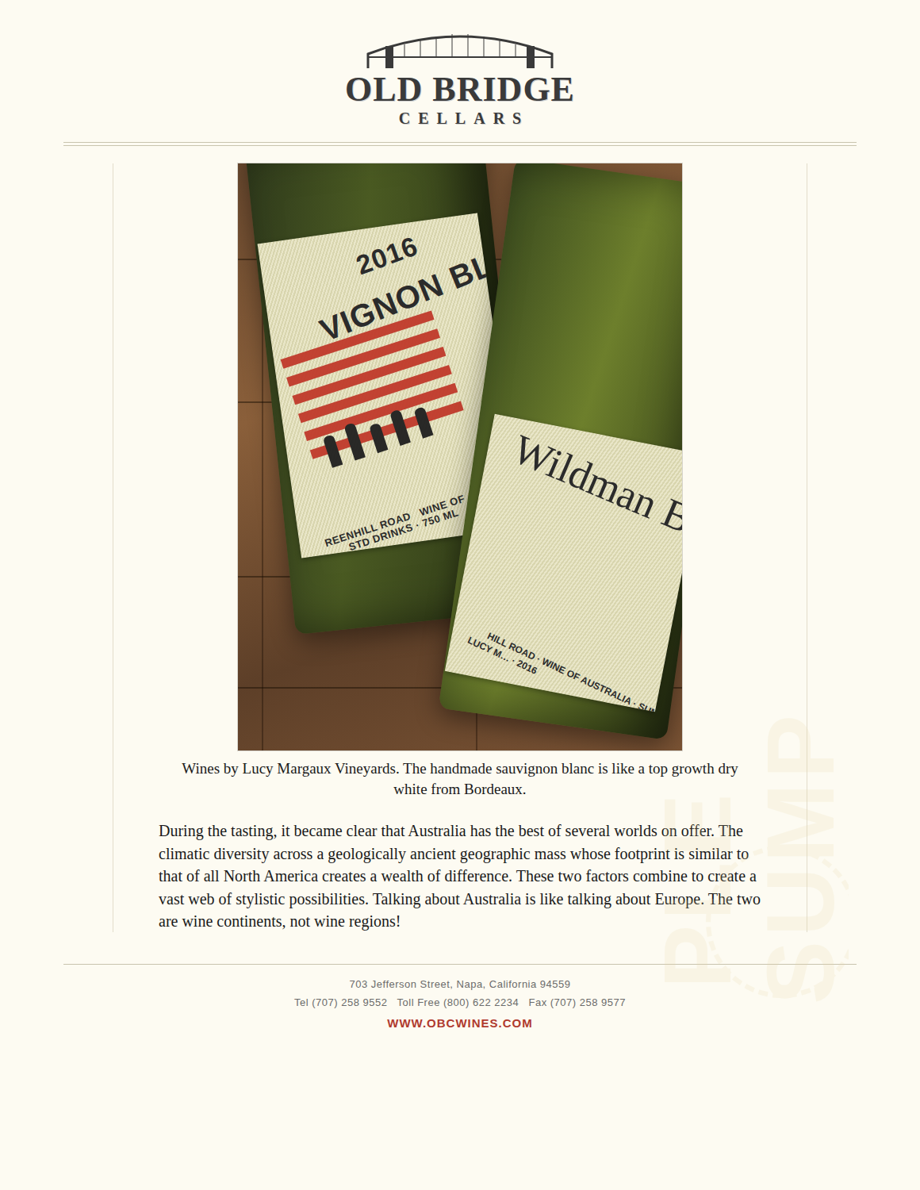OLD BRIDGE
CELLARS
PLE
SUMP
2016
VIGNON BLANC
REENHILL ROAD WINE OF AUSTRALIA
STD DRINKS · 750 ML
Wildman Blanc
LUCY M… · 2016
HILL ROAD · WINE OF AUSTRALIA · SUMMERTOWN S.A.
Wines by Lucy Margaux Vineyards. The handmade sauvignon blanc is like a top growth dry white from Bordeaux.
During the tasting, it became clear that Australia has the best of several worlds on offer. The climatic diversity across a geologically ancient geographic mass whose footprint is similar to that of all North America creates a wealth of difference. These two factors combine to create a vast web of stylistic possibilities. Talking about Australia is like talking about Europe. The two are wine continents, not wine regions!
703 Jefferson Street, Napa, California 94559
Tel (707) 258 9552 Toll Free (800) 622 2234 Fax (707) 258 9577
WWW.OBCWINES.COM